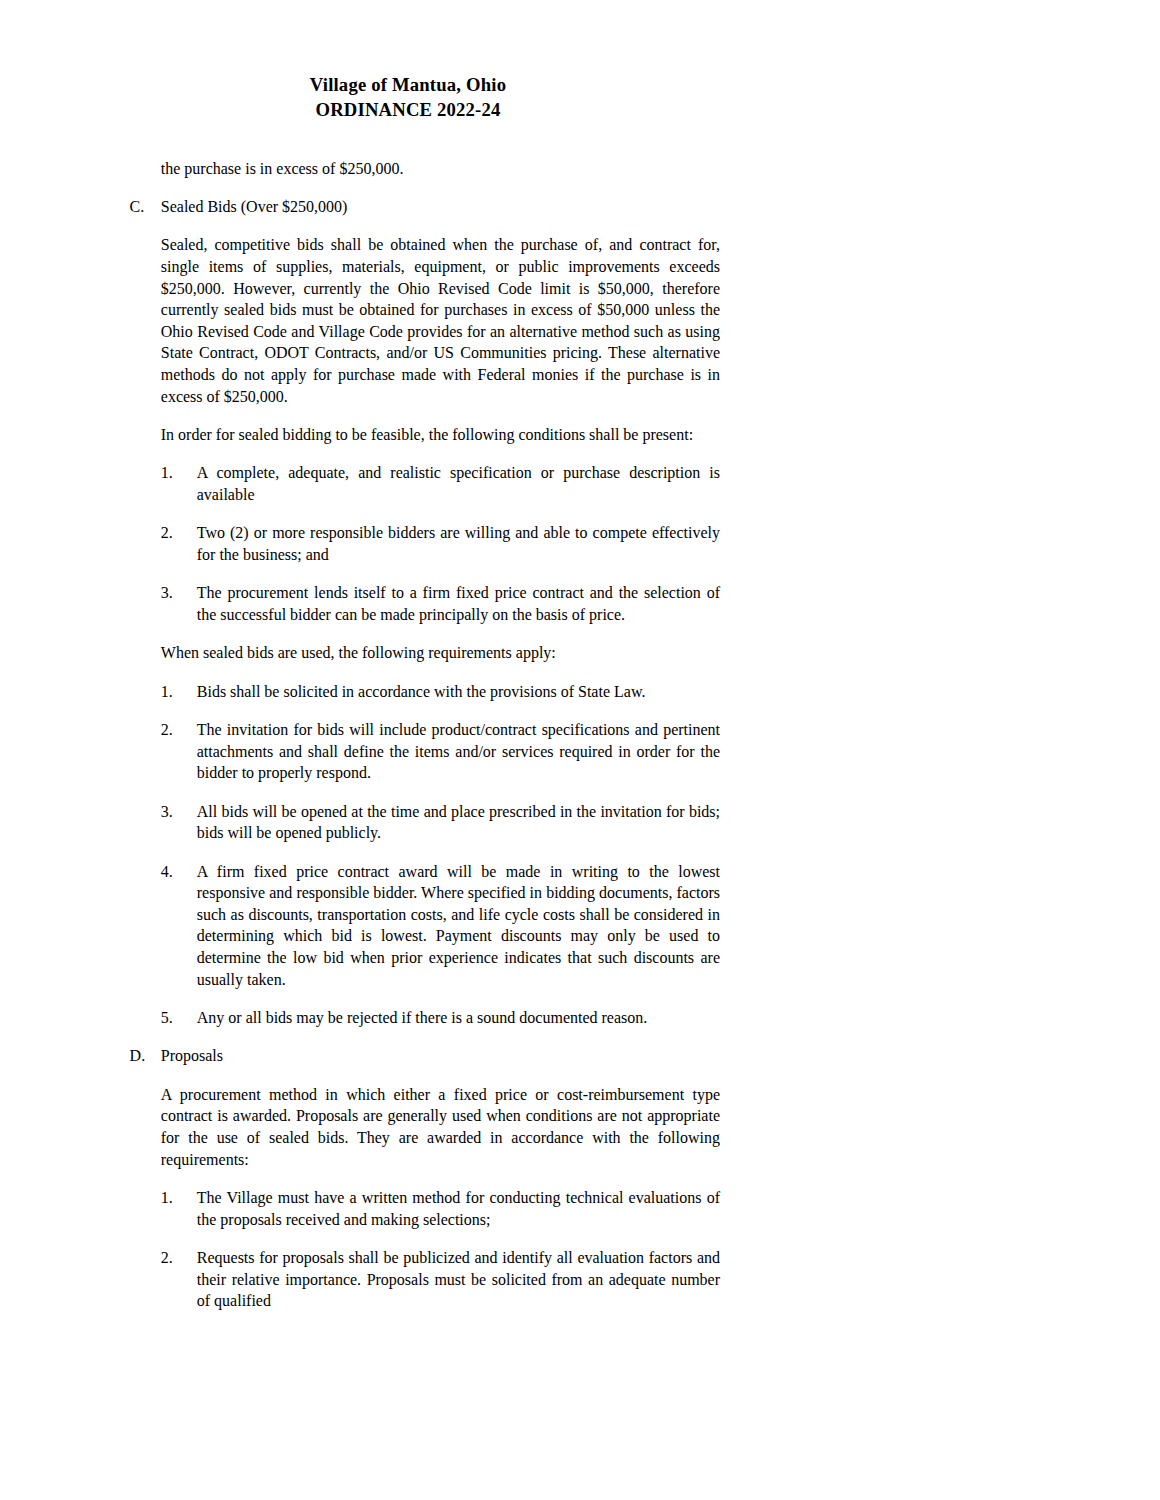Village of Mantua, Ohio ORDINANCE 2022-24
the purchase is in excess of $250,000.
C. Sealed Bids (Over $250,000)
Sealed, competitive bids shall be obtained when the purchase of, and contract for, single items of supplies, materials, equipment, or public improvements exceeds $250,000. However, currently the Ohio Revised Code limit is $50,000, therefore currently sealed bids must be obtained for purchases in excess of $50,000 unless the Ohio Revised Code and Village Code provides for an alternative method such as using State Contract, ODOT Contracts, and/or US Communities pricing. These alternative methods do not apply for purchase made with Federal monies if the purchase is in excess of $250,000.
In order for sealed bidding to be feasible, the following conditions shall be present:
1. A complete, adequate, and realistic specification or purchase description is available
2. Two (2) or more responsible bidders are willing and able to compete effectively for the business; and
3. The procurement lends itself to a firm fixed price contract and the selection of the successful bidder can be made principally on the basis of price.
When sealed bids are used, the following requirements apply:
1. Bids shall be solicited in accordance with the provisions of State Law.
2. The invitation for bids will include product/contract specifications and pertinent attachments and shall define the items and/or services required in order for the bidder to properly respond.
3. All bids will be opened at the time and place prescribed in the invitation for bids; bids will be opened publicly.
4. A firm fixed price contract award will be made in writing to the lowest responsive and responsible bidder. Where specified in bidding documents, factors such as discounts, transportation costs, and life cycle costs shall be considered in determining which bid is lowest. Payment discounts may only be used to determine the low bid when prior experience indicates that such discounts are usually taken.
5. Any or all bids may be rejected if there is a sound documented reason.
D. Proposals
A procurement method in which either a fixed price or cost-reimbursement type contract is awarded. Proposals are generally used when conditions are not appropriate for the use of sealed bids. They are awarded in accordance with the following requirements:
1. The Village must have a written method for conducting technical evaluations of the proposals received and making selections;
2. Requests for proposals shall be publicized and identify all evaluation factors and their relative importance. Proposals must be solicited from an adequate number of qualified